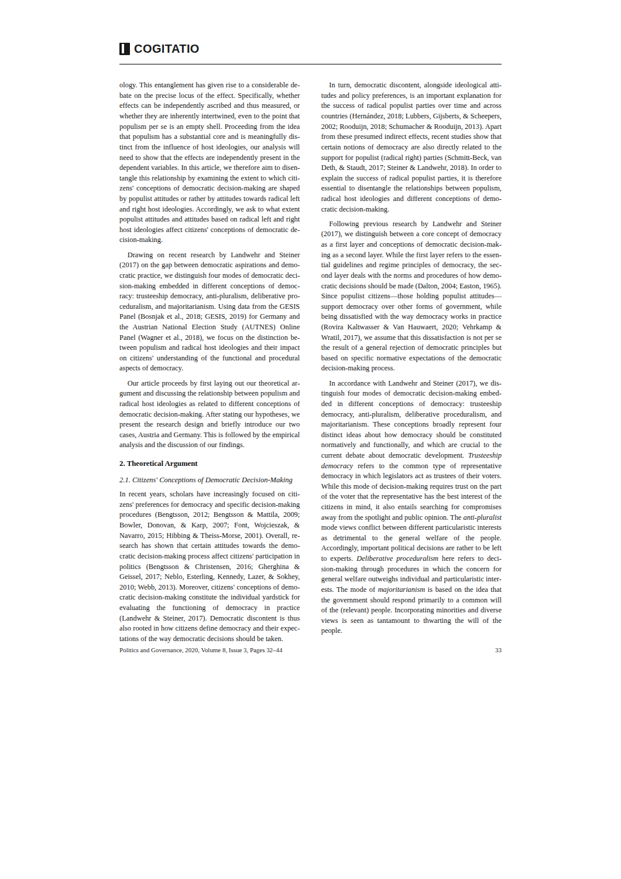COGITATIO
ology. This entanglement has given rise to a considerable debate on the precise locus of the effect. Specifically, whether effects can be independently ascribed and thus measured, or whether they are inherently intertwined, even to the point that populism per se is an empty shell. Proceeding from the idea that populism has a substantial core and is meaningfully distinct from the influence of host ideologies, our analysis will need to show that the effects are independently present in the dependent variables. In this article, we therefore aim to disentangle this relationship by examining the extent to which citizens' conceptions of democratic decision-making are shaped by populist attitudes or rather by attitudes towards radical left and right host ideologies. Accordingly, we ask to what extent populist attitudes and attitudes based on radical left and right host ideologies affect citizens' conceptions of democratic decision-making.
Drawing on recent research by Landwehr and Steiner (2017) on the gap between democratic aspirations and democratic practice, we distinguish four modes of democratic decision-making embedded in different conceptions of democracy: trusteeship democracy, anti-pluralism, deliberative proceduralism, and majoritarianism. Using data from the GESIS Panel (Bosnjak et al., 2018; GESIS, 2019) for Germany and the Austrian National Election Study (AUTNES) Online Panel (Wagner et al., 2018), we focus on the distinction between populism and radical host ideologies and their impact on citizens' understanding of the functional and procedural aspects of democracy.
Our article proceeds by first laying out our theoretical argument and discussing the relationship between populism and radical host ideologies as related to different conceptions of democratic decision-making. After stating our hypotheses, we present the research design and briefly introduce our two cases, Austria and Germany. This is followed by the empirical analysis and the discussion of our findings.
2. Theoretical Argument
2.1. Citizens' Conceptions of Democratic Decision-Making
In recent years, scholars have increasingly focused on citizens' preferences for democracy and specific decision-making procedures (Bengtsson, 2012; Bengtsson & Mattila, 2009; Bowler, Donovan, & Karp, 2007; Font, Wojcieszak, & Navarro, 2015; Hibbing & Theiss-Morse, 2001). Overall, research has shown that certain attitudes towards the democratic decision-making process affect citizens' participation in politics (Bengtsson & Christensen, 2016; Gherghina & Geissel, 2017; Neblo, Esterling, Kennedy, Lazer, & Sokhey, 2010; Webb, 2013). Moreover, citizens' conceptions of democratic decision-making constitute the individual yardstick for evaluating the functioning of democracy in practice (Landwehr & Steiner, 2017). Democratic discontent is thus also rooted in how citizens define democracy and their expectations of the way democratic decisions should be taken.
In turn, democratic discontent, alongside ideological attitudes and policy preferences, is an important explanation for the success of radical populist parties over time and across countries (Hernández, 2018; Lubbers, Gijsberts, & Scheepers, 2002; Rooduijn, 2018; Schumacher & Rooduijn, 2013). Apart from these presumed indirect effects, recent studies show that certain notions of democracy are also directly related to the support for populist (radical right) parties (Schmitt-Beck, van Deth, & Staudt, 2017; Steiner & Landwehr, 2018). In order to explain the success of radical populist parties, it is therefore essential to disentangle the relationships between populism, radical host ideologies and different conceptions of democratic decision-making.
Following previous research by Landwehr and Steiner (2017), we distinguish between a core concept of democracy as a first layer and conceptions of democratic decision-making as a second layer. While the first layer refers to the essential guidelines and regime principles of democracy, the second layer deals with the norms and procedures of how democratic decisions should be made (Dalton, 2004; Easton, 1965). Since populist citizens—those holding populist attitudes—support democracy over other forms of government, while being dissatisfied with the way democracy works in practice (Rovira Kaltwasser & Van Hauwaert, 2020; Vehrkamp & Wratil, 2017), we assume that this dissatisfaction is not per se the result of a general rejection of democratic principles but based on specific normative expectations of the democratic decision-making process.
In accordance with Landwehr and Steiner (2017), we distinguish four modes of democratic decision-making embedded in different conceptions of democracy: trusteeship democracy, anti-pluralism, deliberative proceduralism, and majoritarianism. These conceptions broadly represent four distinct ideas about how democracy should be constituted normatively and functionally, and which are crucial to the current debate about democratic development. Trusteeship democracy refers to the common type of representative democracy in which legislators act as trustees of their voters. While this mode of decision-making requires trust on the part of the voter that the representative has the best interest of the citizens in mind, it also entails searching for compromises away from the spotlight and public opinion. The anti-pluralist mode views conflict between different particularistic interests as detrimental to the general welfare of the people. Accordingly, important political decisions are rather to be left to experts. Deliberative proceduralism here refers to decision-making through procedures in which the concern for general welfare outweighs individual and particularistic interests. The mode of majoritarianism is based on the idea that the government should respond primarily to a common will of the (relevant) people. Incorporating minorities and diverse views is seen as tantamount to thwarting the will of the people.
Politics and Governance, 2020, Volume 8, Issue 3, Pages 32–44
33